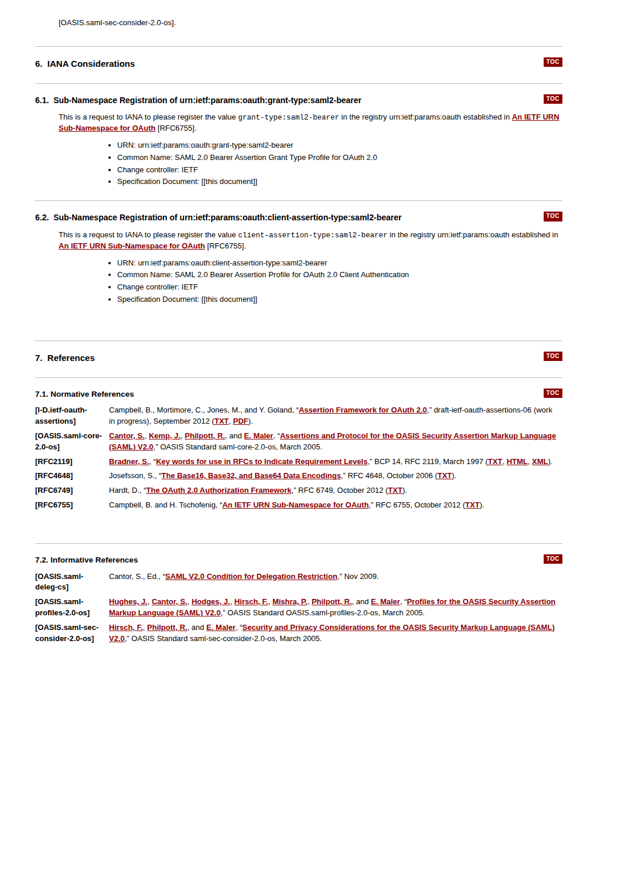[OASIS.saml-sec-consider-2.0-os].
TOC
6. IANA Considerations
TOC
6.1. Sub-Namespace Registration of urn:ietf:params:oauth:grant-type:saml2-bearer
This is a request to IANA to please register the value grant-type:saml2-bearer in the registry urn:ietf:params:oauth established in An IETF URN Sub-Namespace for OAuth [RFC6755].
URN: urn:ietf:params:oauth:grant-type:saml2-bearer
Common Name: SAML 2.0 Bearer Assertion Grant Type Profile for OAuth 2.0
Change controller: IETF
Specification Document: [[this document]]
TOC
6.2. Sub-Namespace Registration of urn:ietf:params:oauth:client-assertion-type:saml2-bearer
This is a request to IANA to please register the value client-assertion-type:saml2-bearer in the registry urn:ietf:params:oauth established in An IETF URN Sub-Namespace for OAuth [RFC6755].
URN: urn:ietf:params:oauth:client-assertion-type:saml2-bearer
Common Name: SAML 2.0 Bearer Assertion Profile for OAuth 2.0 Client Authentication
Change controller: IETF
Specification Document: [[this document]]
TOC
7. References
TOC
7.1. Normative References
| [I-D.ietf-oauth-assertions] | Campbell, B., Mortimore, C., Jones, M., and Y. Goland, “ Assertion Framework for OAuth 2.0 ,” draft-ietf-oauth-assertions-06 (work in progress), September 2012 ( TXT , PDF ). |
| [OASIS.saml-core-2.0-os] | Cantor, S. , Kemp, J. , Philpott, R. , and E. Maler , “ Assertions and Protocol for the OASIS Security Assertion Markup Language (SAML) V2.0 ,” OASIS Standard saml-core-2.0-os, March 2005. |
| [RFC2119] | Bradner, S. , “ Key words for use in RFCs to Indicate Requirement Levels ,” BCP 14, RFC 2119, March 1997 ( TXT , HTML , XML ). |
| [RFC4648] | Josefsson, S., “ The Base16, Base32, and Base64 Data Encodings ,” RFC 4648, October 2006 ( TXT ). |
| [RFC6749] | Hardt, D., “ The OAuth 2.0 Authorization Framework ,” RFC 6749, October 2012 ( TXT ). |
| [RFC6755] | Campbell, B. and H. Tschofenig, “ An IETF URN Sub-Namespace for OAuth ,” RFC 6755, October 2012 ( TXT ). |
TOC
7.2. Informative References
| [OASIS.saml-deleg-cs] | Cantor, S., Ed., “ SAML V2.0 Condition for Delegation Restriction ,” Nov 2009. |
| [OASIS.saml-profiles-2.0-os] | Hughes, J. , Cantor, S. , Hodges, J. , Hirsch, F. , Mishra, P. , Philpott, R. , and E. Maler , “ Profiles for the OASIS Security Assertion Markup Language (SAML) V2.0 ,” OASIS Standard OASIS.saml-profiles-2.0-os, March 2005. |
| [OASIS.saml-sec-consider-2.0-os] | Hirsch, F. , Philpott, R. , and E. Maler , “ Security and Privacy Considerations for the OASIS Security Markup Language (SAML) V2.0 ,” OASIS Standard saml-sec-consider-2.0-os, March 2005. |